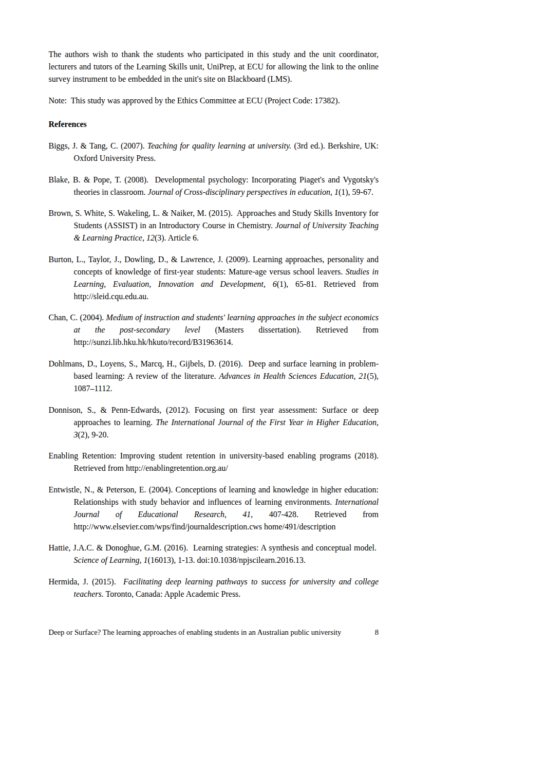The authors wish to thank the students who participated in this study and the unit coordinator, lecturers and tutors of the Learning Skills unit, UniPrep, at ECU for allowing the link to the online survey instrument to be embedded in the unit's site on Blackboard (LMS).
Note: This study was approved by the Ethics Committee at ECU (Project Code: 17382).
References
Biggs, J. & Tang, C. (2007). Teaching for quality learning at university. (3rd ed.). Berkshire, UK: Oxford University Press.
Blake, B. & Pope, T. (2008). Developmental psychology: Incorporating Piaget's and Vygotsky's theories in classroom. Journal of Cross-disciplinary perspectives in education, 1(1), 59-67.
Brown, S. White, S. Wakeling, L. & Naiker, M. (2015). Approaches and Study Skills Inventory for Students (ASSIST) in an Introductory Course in Chemistry. Journal of University Teaching & Learning Practice, 12(3). Article 6.
Burton, L., Taylor, J., Dowling, D., & Lawrence, J. (2009). Learning approaches, personality and concepts of knowledge of first-year students: Mature-age versus school leavers. Studies in Learning, Evaluation, Innovation and Development, 6(1), 65-81. Retrieved from http://sleid.cqu.edu.au.
Chan, C. (2004). Medium of instruction and students' learning approaches in the subject economics at the post-secondary level (Masters dissertation). Retrieved from http://sunzi.lib.hku.hk/hkuto/record/B31963614.
Dohlmans, D., Loyens, S., Marcq, H., Gijbels, D. (2016). Deep and surface learning in problem-based learning: A review of the literature. Advances in Health Sciences Education, 21(5), 1087–1112.
Donnison, S., & Penn-Edwards, (2012). Focusing on first year assessment: Surface or deep approaches to learning. The International Journal of the First Year in Higher Education, 3(2), 9-20.
Enabling Retention: Improving student retention in university-based enabling programs (2018). Retrieved from http://enablingretention.org.au/
Entwistle, N., & Peterson, E. (2004). Conceptions of learning and knowledge in higher education: Relationships with study behavior and influences of learning environments. International Journal of Educational Research, 41, 407-428. Retrieved from http://www.elsevier.com/wps/find/journaldescription.cws home/491/description
Hattie, J.A.C. & Donoghue, G.M. (2016). Learning strategies: A synthesis and conceptual model. Science of Learning, 1(16013), 1-13. doi:10.1038/npjscilearn.2016.13.
Hermida, J. (2015). Facilitating deep learning pathways to success for university and college teachers. Toronto, Canada: Apple Academic Press.
Deep or Surface? The learning approaches of enabling students in an Australian public university 8